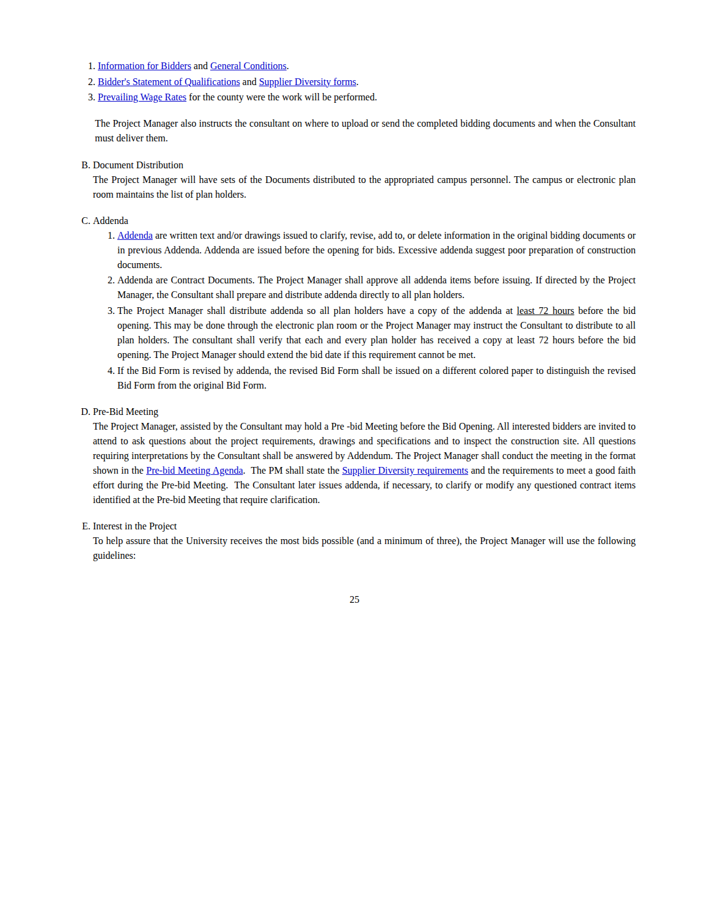Information for Bidders and General Conditions.
Bidder's Statement of Qualifications and Supplier Diversity forms.
Prevailing Wage Rates for the county were the work will be performed.
The Project Manager also instructs the consultant on where to upload or send the completed bidding documents and when the Consultant must deliver them.
Document Distribution The Project Manager will have sets of the Documents distributed to the appropriated campus personnel. The campus or electronic plan room maintains the list of plan holders.
Addenda
Addenda are written text and/or drawings issued to clarify, revise, add to, or delete information in the original bidding documents or in previous Addenda. Addenda are issued before the opening for bids. Excessive addenda suggest poor preparation of construction documents.
Addenda are Contract Documents. The Project Manager shall approve all addenda items before issuing. If directed by the Project Manager, the Consultant shall prepare and distribute addenda directly to all plan holders.
The Project Manager shall distribute addenda so all plan holders have a copy of the addenda at least 72 hours before the bid opening. This may be done through the electronic plan room or the Project Manager may instruct the Consultant to distribute to all plan holders. The consultant shall verify that each and every plan holder has received a copy at least 72 hours before the bid opening. The Project Manager should extend the bid date if this requirement cannot be met.
If the Bid Form is revised by addenda, the revised Bid Form shall be issued on a different colored paper to distinguish the revised Bid Form from the original Bid Form.
Pre-Bid Meeting The Project Manager, assisted by the Consultant may hold a Pre -bid Meeting before the Bid Opening. All interested bidders are invited to attend to ask questions about the project requirements, drawings and specifications and to inspect the construction site. All questions requiring interpretations by the Consultant shall be answered by Addendum. The Project Manager shall conduct the meeting in the format shown in the Pre-bid Meeting Agenda. The PM shall state the Supplier Diversity requirements and the requirements to meet a good faith effort during the Pre-bid Meeting. The Consultant later issues addenda, if necessary, to clarify or modify any questioned contract items identified at the Pre-bid Meeting that require clarification.
Interest in the Project To help assure that the University receives the most bids possible (and a minimum of three), the Project Manager will use the following guidelines:
25